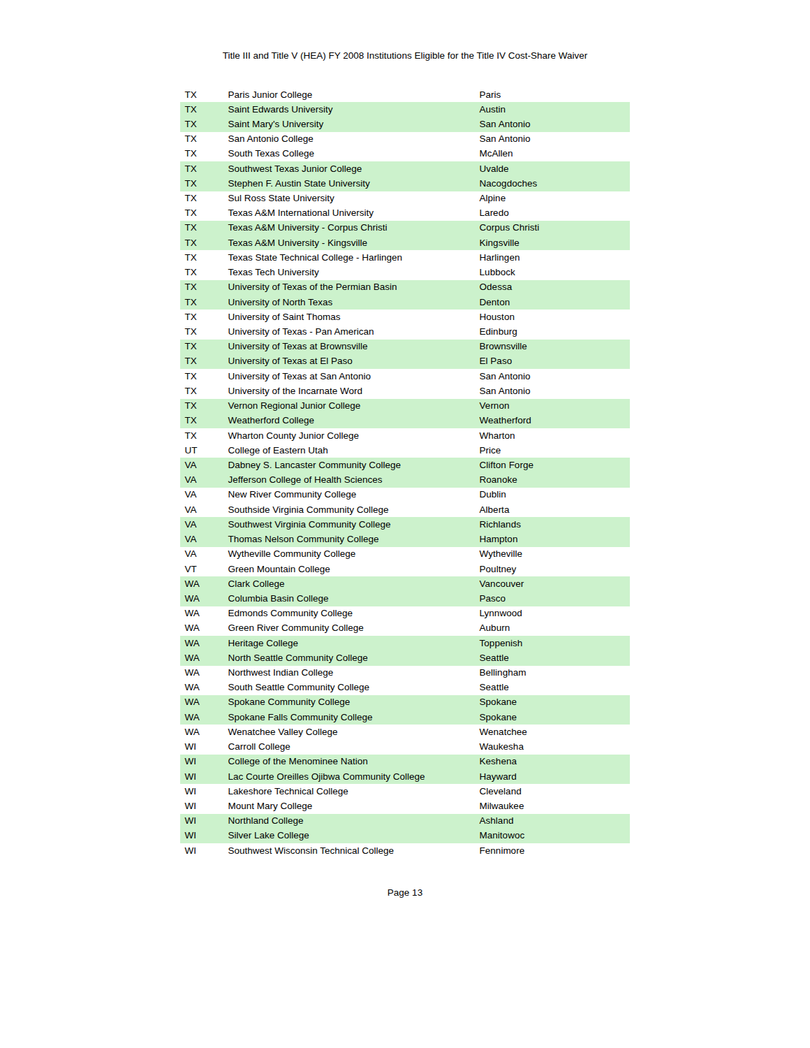Title III and Title V (HEA) FY 2008 Institutions Eligible for the Title IV Cost-Share Waiver
| TX | Paris Junior College | Paris |
| TX | Saint Edwards University | Austin |
| TX | Saint Mary's University | San Antonio |
| TX | San Antonio College | San Antonio |
| TX | South Texas College | McAllen |
| TX | Southwest Texas Junior College | Uvalde |
| TX | Stephen F. Austin State University | Nacogdoches |
| TX | Sul Ross State University | Alpine |
| TX | Texas A&M International University | Laredo |
| TX | Texas A&M University - Corpus Christi | Corpus Christi |
| TX | Texas A&M University - Kingsville | Kingsville |
| TX | Texas State Technical College - Harlingen | Harlingen |
| TX | Texas Tech University | Lubbock |
| TX | University of Texas of the Permian Basin | Odessa |
| TX | University of North Texas | Denton |
| TX | University of Saint Thomas | Houston |
| TX | University of Texas - Pan American | Edinburg |
| TX | University of Texas at Brownsville | Brownsville |
| TX | University of Texas at El Paso | El Paso |
| TX | University of Texas at San Antonio | San Antonio |
| TX | University of the Incarnate Word | San Antonio |
| TX | Vernon Regional Junior College | Vernon |
| TX | Weatherford College | Weatherford |
| TX | Wharton County Junior College | Wharton |
| UT | College of Eastern Utah | Price |
| VA | Dabney S. Lancaster Community College | Clifton Forge |
| VA | Jefferson College of Health Sciences | Roanoke |
| VA | New River Community College | Dublin |
| VA | Southside Virginia Community College | Alberta |
| VA | Southwest Virginia Community College | Richlands |
| VA | Thomas Nelson Community College | Hampton |
| VA | Wytheville Community College | Wytheville |
| VT | Green Mountain College | Poultney |
| WA | Clark College | Vancouver |
| WA | Columbia Basin College | Pasco |
| WA | Edmonds Community College | Lynnwood |
| WA | Green River Community College | Auburn |
| WA | Heritage College | Toppenish |
| WA | North Seattle Community College | Seattle |
| WA | Northwest Indian College | Bellingham |
| WA | South Seattle Community College | Seattle |
| WA | Spokane Community College | Spokane |
| WA | Spokane Falls Community College | Spokane |
| WA | Wenatchee Valley College | Wenatchee |
| WI | Carroll College | Waukesha |
| WI | College of the Menominee Nation | Keshena |
| WI | Lac Courte Oreilles Ojibwa Community College | Hayward |
| WI | Lakeshore Technical College | Cleveland |
| WI | Mount Mary College | Milwaukee |
| WI | Northland College | Ashland |
| WI | Silver Lake College | Manitowoc |
| WI | Southwest Wisconsin Technical College | Fennimore |
Page 13